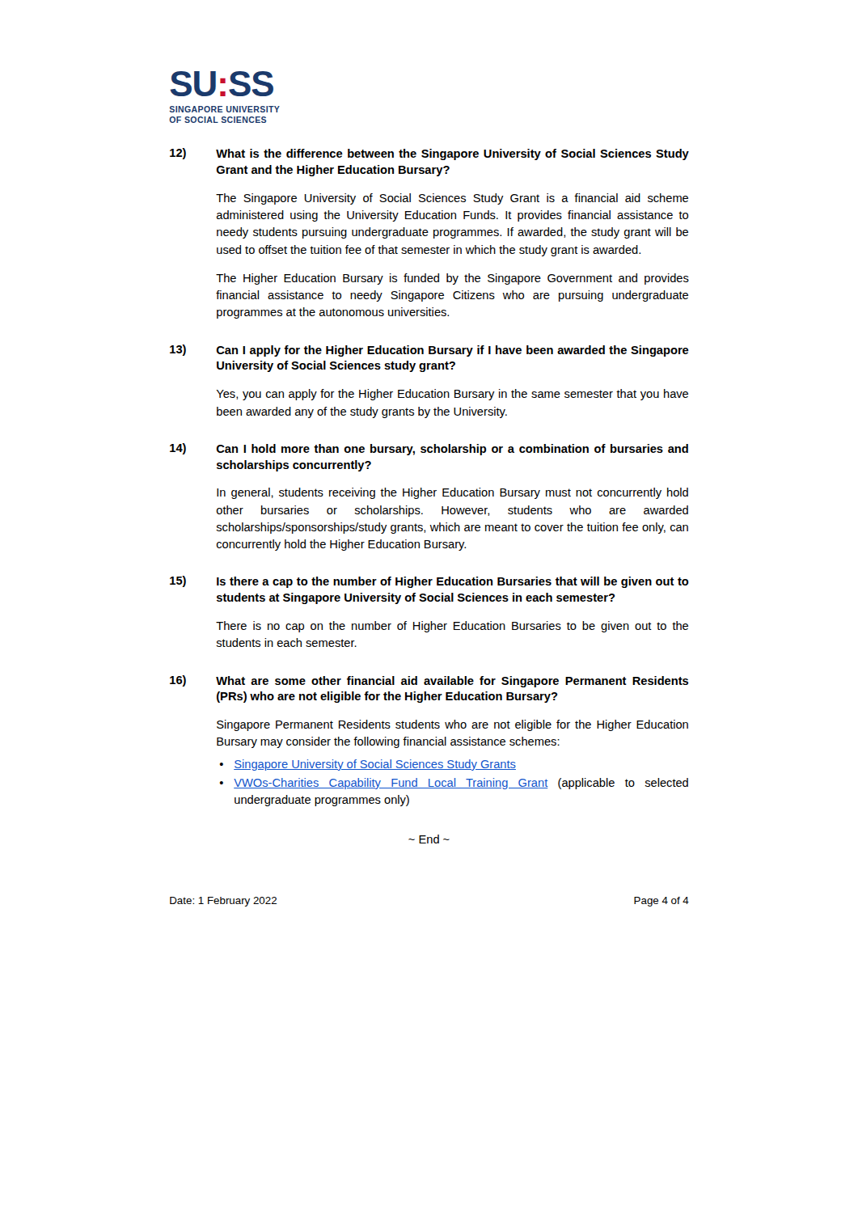SU: SS
Singapore University
of Social Sciences
12)
What is the difference between the Singapore University of Social Sciences Study Grant and the Higher Education Bursary?
The Singapore University of Social Sciences Study Grant is a financial aid scheme administered using the University Education Funds. It provides financial assistance to needy students pursuing undergraduate programmes. If awarded, the study grant will be used to offset the tuition fee of that semester in which the study grant is awarded.
The Higher Education Bursary is funded by the Singapore Government and provides financial assistance to needy Singapore Citizens who are pursuing undergraduate programmes at the autonomous universities.
13)
Can I apply for the Higher Education Bursary if I have been awarded the Singapore University of Social Sciences study grant?
Yes, you can apply for the Higher Education Bursary in the same semester that you have been awarded any of the study grants by the University.
14)
Can I hold more than one bursary, scholarship or a combination of bursaries and scholarships concurrently?
In general, students receiving the Higher Education Bursary must not concurrently hold other bursaries or scholarships. However, students who are awarded scholarships/sponsorships/study grants, which are meant to cover the tuition fee only, can concurrently hold the Higher Education Bursary.
15)
Is there a cap to the number of Higher Education Bursaries that will be given out to students at Singapore University of Social Sciences in each semester?
There is no cap on the number of Higher Education Bursaries to be given out to the students in each semester.
16)
What are some other financial aid available for Singapore Permanent Residents (PRs) who are not eligible for the Higher Education Bursary?
Singapore Permanent Residents students who are not eligible for the Higher Education Bursary may consider the following financial assistance schemes:
Singapore University of Social Sciences Study Grants
VWOs-Charities Capability Fund Local Training Grant (applicable to selected undergraduate programmes only)
~ End ~
Date: 1 February 2022
Page 4 of 4